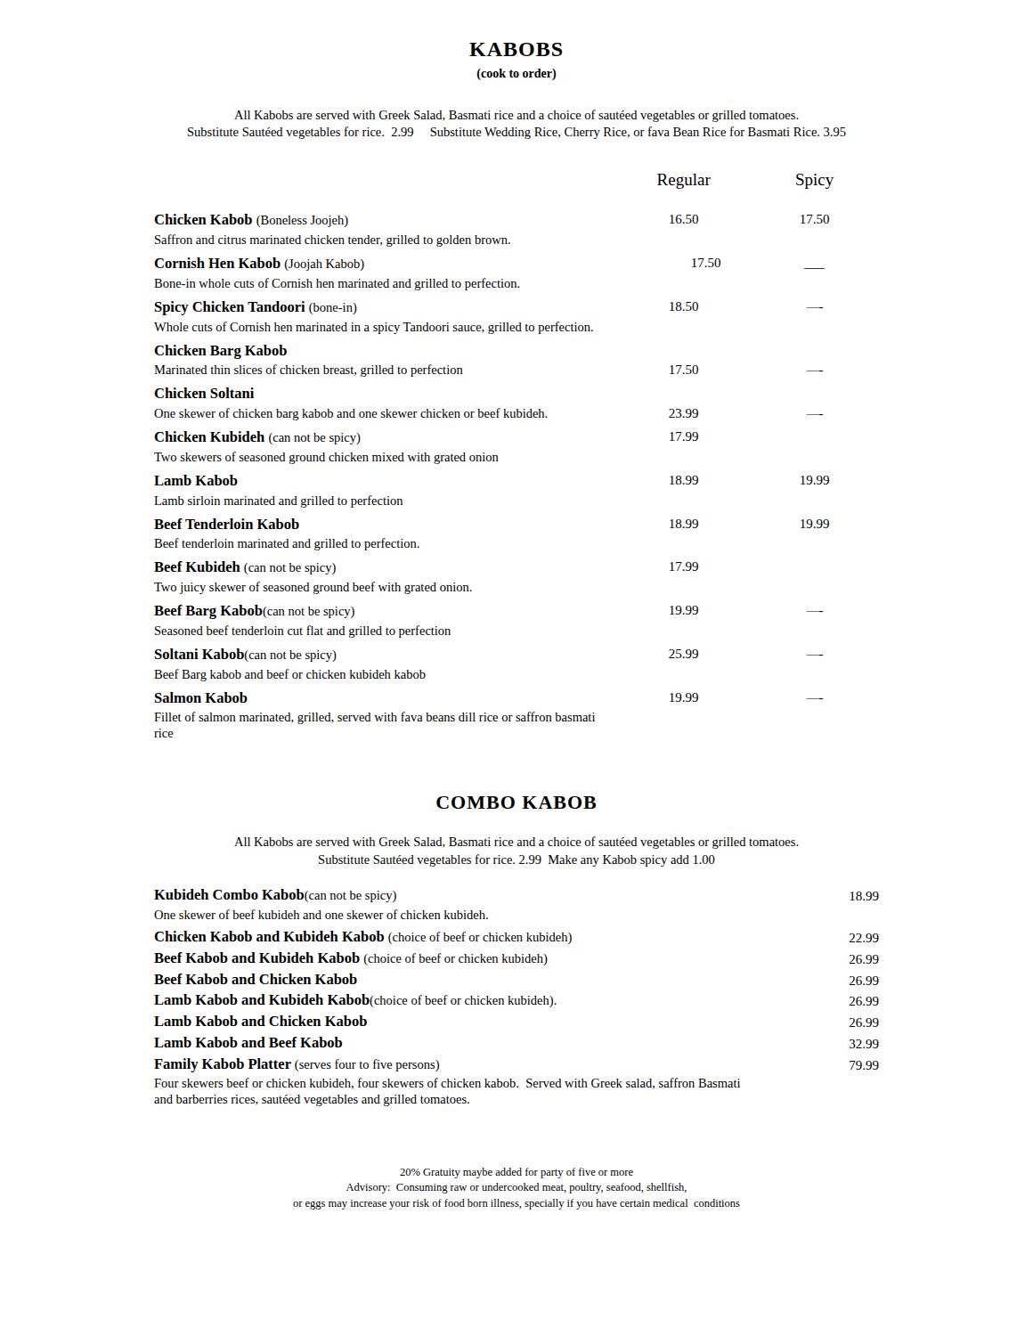KABOBS
(cook to order)
All Kabobs are served with Greek Salad, Basmati rice and a choice of sautéed vegetables or grilled tomatoes.
Substitute Sautéed vegetables for rice. 2.99 Substitute Wedding Rice, Cherry Rice, or fava Bean Rice for Basmati Rice. 3.95
| | Regular | Spicy |
| --- | --- | --- |
| Chicken Kabob (Boneless Joojeh) | 16.50 | 17.50 |
| Saffron and citrus marinated chicken tender, grilled to golden brown. | | |
| Cornish Hen Kabob (Joojah Kabob) | 17.50 | ___ |
| Bone-in whole cuts of Cornish hen marinated and grilled to perfection. | | |
| Spicy Chicken Tandoori (bone-in) | 18.50 | —- |
| Whole cuts of Cornish hen marinated in a spicy Tandoori sauce, grilled to perfection. | | |
| Chicken Barg Kabob | | |
| Marinated thin slices of chicken breast, grilled to perfection | 17.50 | —- |
| Chicken Soltani | | |
| One skewer of chicken barg kabob and one skewer chicken or beef kubideh. | 23.99 | —- |
| Chicken Kubideh (can not be spicy) | 17.99 | |
| Two skewers of seasoned ground chicken mixed with grated onion | | |
| Lamb Kabob | 18.99 | 19.99 |
| Lamb sirloin marinated and grilled to perfection | | |
| Beef Tenderloin Kabob | 18.99 | 19.99 |
| Beef tenderloin marinated and grilled to perfection. | | |
| Beef Kubideh (can not be spicy) | 17.99 | |
| Two juicy skewer of seasoned ground beef with grated onion. | | |
| Beef Barg Kabob (can not be spicy) | 19.99 | —- |
| Seasoned beef tenderloin cut flat and grilled to perfection | | |
| Soltani Kabob (can not be spicy) | 25.99 | —- |
| Beef Barg kabob and beef or chicken kubideh kabob | | |
| Salmon Kabob | 19.99 | —- |
| Fillet of salmon marinated, grilled, served with fava beans dill rice or saffron basmati rice | | |
COMBO KABOB
All Kabobs are served with Greek Salad, Basmati rice and a choice of sautéed vegetables or grilled tomatoes.
Substitute Sautéed vegetables for rice. 2.99 Make any Kabob spicy add 1.00
| Kubideh Combo Kabob (can not be spicy) | 18.99 |
| One skewer of beef kubideh and one skewer of chicken kubideh. | |
| Chicken Kabob and Kubideh Kabob (choice of beef or chicken kubideh) | 22.99 |
| Beef Kabob and Kubideh Kabob (choice of beef or chicken kubideh) | 26.99 |
| Beef Kabob and Chicken Kabob | 26.99 |
| Lamb Kabob and Kubideh Kabob (choice of beef or chicken kubideh). | 26.99 |
| Lamb Kabob and Chicken Kabob | 26.99 |
| Lamb Kabob and Beef Kabob | 32.99 |
| Family Kabob Platter (serves four to five persons) | 79.99 |
| Four skewers beef or chicken kubideh, four skewers of chicken kabob. Served with Greek salad, saffron Basmati and barberries rices, sautéed vegetables and grilled tomatoes. | |
20% Gratuity maybe added for party of five or more
Advisory: Consuming raw or undercooked meat, poultry, seafood, shellfish,
or eggs may increase your risk of food born illness, specially if you have certain medical conditions